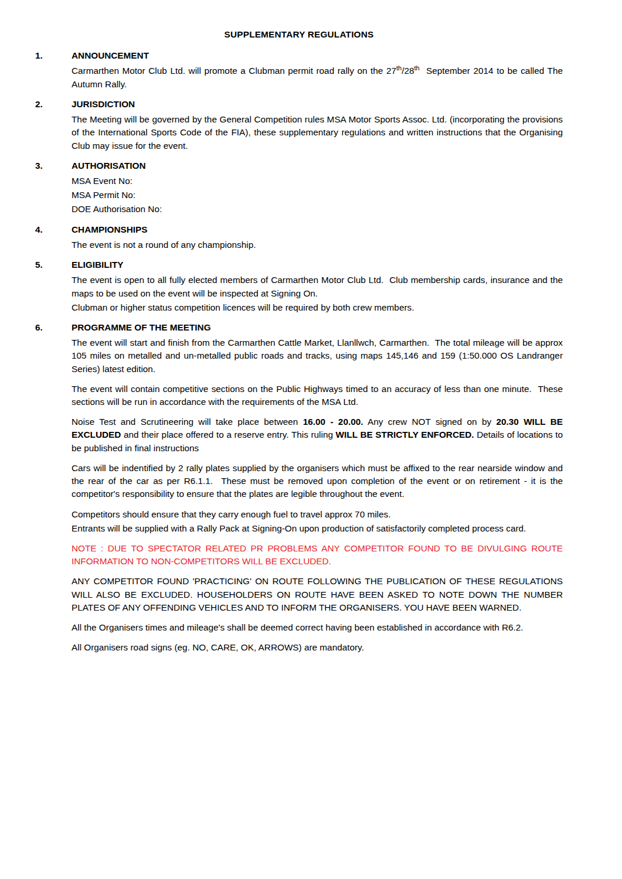SUPPLEMENTARY REGULATIONS
1.
ANNOUNCEMENT
Carmarthen Motor Club Ltd. will promote a Clubman permit road rally on the 27th/28th September 2014 to be called The Autumn Rally.
2.
JURISDICTION
The Meeting will be governed by the General Competition rules MSA Motor Sports Assoc. Ltd. (incorporating the provisions of the International Sports Code of the FIA), these supplementary regulations and written instructions that the Organising Club may issue for the event.
3.
AUTHORISATION
MSA Event No:
MSA Permit No:
DOE Authorisation No:
4.
CHAMPIONSHIPS
The event is not a round of any championship.
5.
ELIGIBILITY
The event is open to all fully elected members of Carmarthen Motor Club Ltd. Club membership cards, insurance and the maps to be used on the event will be inspected at Signing On.
Clubman or higher status competition licences will be required by both crew members.
6.
PROGRAMME OF THE MEETING
The event will start and finish from the Carmarthen Cattle Market, Llanllwch, Carmarthen. The total mileage will be approx 105 miles on metalled and un-metalled public roads and tracks, using maps 145,146 and 159 (1:50.000 OS Landranger Series) latest edition.
The event will contain competitive sections on the Public Highways timed to an accuracy of less than one minute. These sections will be run in accordance with the requirements of the MSA Ltd.
Noise Test and Scrutineering will take place between 16.00 - 20.00. Any crew NOT signed on by 20.30 WILL BE EXCLUDED and their place offered to a reserve entry. This ruling WILL BE STRICTLY ENFORCED. Details of locations to be published in final instructions
Cars will be indentified by 2 rally plates supplied by the organisers which must be affixed to the rear nearside window and the rear of the car as per R6.1.1. These must be removed upon completion of the event or on retirement - it is the competitor's responsibility to ensure that the plates are legible throughout the event.
Competitors should ensure that they carry enough fuel to travel approx 70 miles.
Entrants will be supplied with a Rally Pack at Signing-On upon production of satisfactorily completed process card.
NOTE : DUE TO SPECTATOR RELATED PR PROBLEMS ANY COMPETITOR FOUND TO BE DIVULGING ROUTE INFORMATION TO NON-COMPETITORS WILL BE EXCLUDED.
ANY COMPETITOR FOUND 'PRACTICING' ON ROUTE FOLLOWING THE PUBLICATION OF THESE REGULATIONS WILL ALSO BE EXCLUDED. HOUSEHOLDERS ON ROUTE HAVE BEEN ASKED TO NOTE DOWN THE NUMBER PLATES OF ANY OFFENDING VEHICLES AND TO INFORM THE ORGANISERS. YOU HAVE BEEN WARNED.
All the Organisers times and mileage's shall be deemed correct having been established in accordance with R6.2.
All Organisers road signs (eg. NO, CARE, OK, ARROWS) are mandatory.